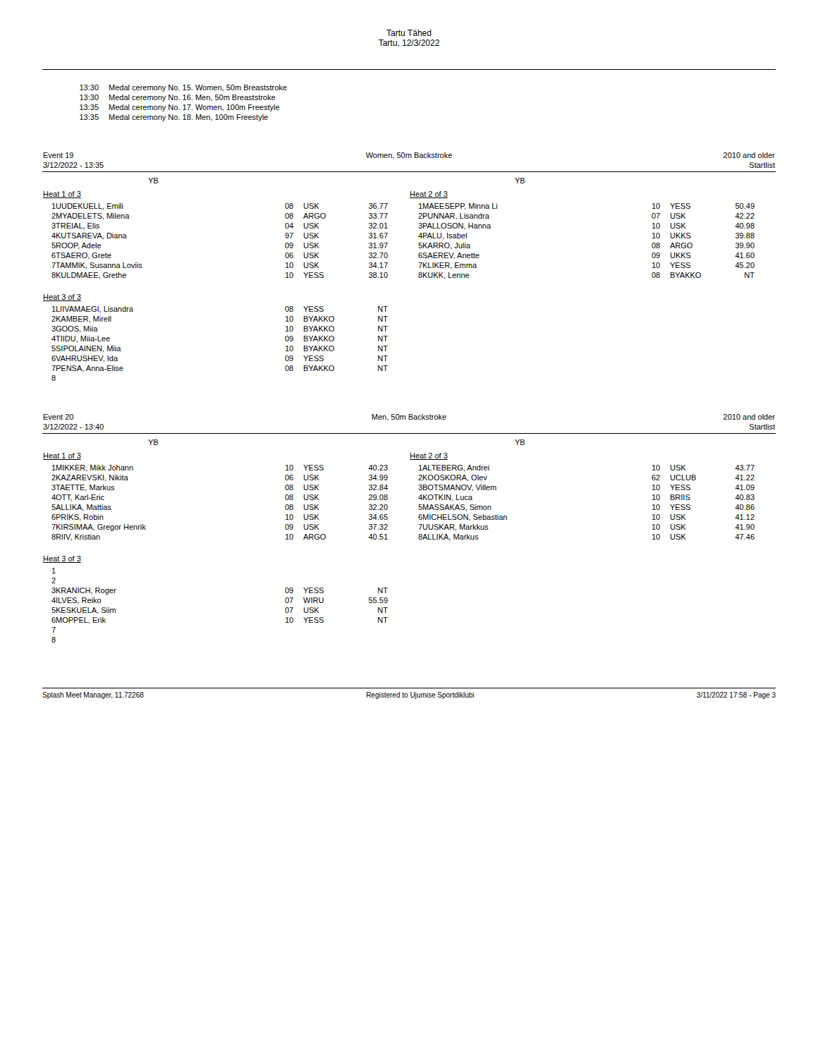Tartu Tähed
Tartu, 12/3/2022
| 13:30 | Medal ceremony No. 15. Women, 50m Breaststroke |
| 13:30 | Medal ceremony No. 16. Men, 50m Breaststroke |
| 13:35 | Medal ceremony No. 17. Women, 100m Freestyle |
| 13:35 | Medal ceremony No. 18. Men, 100m Freestyle |
| Event 19 | Women, 50m Backstroke | 2010 and older |
| 3/12/2022 - 13:35 | | Startlist |
| YB | YB |
| Heat 1 of 3 / 1 / UUDEKUELL, Emili / 08 / USK / 36.77 / / 2 / MYADELETS, Milena / 08 / ARGO / 33.77 / / 3 / TREIAL, Elis / 04 / USK / 32.01 / / 4 / KUTSAREVA, Diana / 97 / USK / 31.67 / / 5 / ROOP, Adele / 09 / USK / 31.97 / / 6 / TSAERO, Grete / 06 / USK / 32.70 / / 7 / TAMMIK, Susanna Loviis / 10 / USK / 34.17 / / 8 / KULDMAEE, Grethe / 10 / YESS / 38.10 / | Heat 2 of 3 / 1 / MAEESEPP, Minna Li / 10 / YESS / 50.49 / / 2 / PUNNAR, Lisandra / 07 / USK / 42.22 / / 3 / PALLOSON, Hanna / 10 / USK / 40.98 / / 4 / PALU, Isabel / 10 / UKKS / 39.88 / / 5 / KARRO, Julia / 08 / ARGO / 39.90 / / 6 / SAEREV, Anette / 09 / UKKS / 41.60 / / 7 / KLIKER, Emma / 10 / YESS / 45.20 / / 8 / KUKK, Lenne / 08 / BYAKKO / NT / |
| Heat 3 of 3 / 1 / LIIVAMAEGI, Lisandra / 08 / YESS / NT / / 2 / KAMBER, Mirell / 10 / BYAKKO / NT / / 3 / GOOS, Miia / 10 / BYAKKO / NT / / 4 / TIIDU, Miia-Lee / 09 / BYAKKO / NT / / 5 / SIPOLAINEN, Miia / 10 / BYAKKO / NT / / 6 / VAHRUSHEV, Ida / 09 / YESS / NT / / 7 / PENSA, Anna-Elise / 08 / BYAKKO / NT / / 8 / / / / / | |
| Event 20 | Men, 50m Backstroke | 2010 and older |
| 3/12/2022 - 13:40 | | Startlist |
| YB | YB |
| Heat 1 of 3 / 1 / MIKKER, Mikk Johann / 10 / YESS / 40.23 / / 2 / KAZAREVSKI, Nikita / 06 / USK / 34.99 / / 3 / TAETTE, Markus / 08 / USK / 32.84 / / 4 / OTT, Karl-Eric / 08 / USK / 29.08 / / 5 / ALLIKA, Mattias / 08 / USK / 32.20 / / 6 / PRIKS, Robin / 10 / USK / 34.65 / / 7 / KIRSIMAA, Gregor Henrik / 09 / USK / 37.32 / / 8 / RIIV, Kristian / 10 / ARGO / 40.51 / | Heat 2 of 3 / 1 / ALTEBERG, Andrei / 10 / USK / 43.77 / / 2 / KOOSKORA, Olev / 62 / UCLUB / 41.22 / / 3 / BOTSMANOV, Villem / 10 / YESS / 41.09 / / 4 / KOTKIN, Luca / 10 / BRIIS / 40.83 / / 5 / MASSAKAS, Simon / 10 / YESS / 40.86 / / 6 / MICHELSON, Sebastian / 10 / USK / 41.12 / / 7 / UUSKAR, Markkus / 10 / USK / 41.90 / / 8 / ALLIKA, Markus / 10 / USK / 47.46 / |
| Heat 3 of 3 / 1 / / / / / / 2 / / / / / / 3 / KRANICH, Roger / 09 / YESS / NT / / 4 / ILVES, Reiko / 07 / WIRU / 55.59 / / 5 / KESKUELA, Siim / 07 / USK / NT / / 6 / MOPPEL, Erik / 10 / YESS / NT / / 7 / / / / / / 8 / / / / / | |
Splash Meet Manager, 11.72268
Registered to Ujumise Sportdiklubi
3/11/2022 17:58 - Page 3